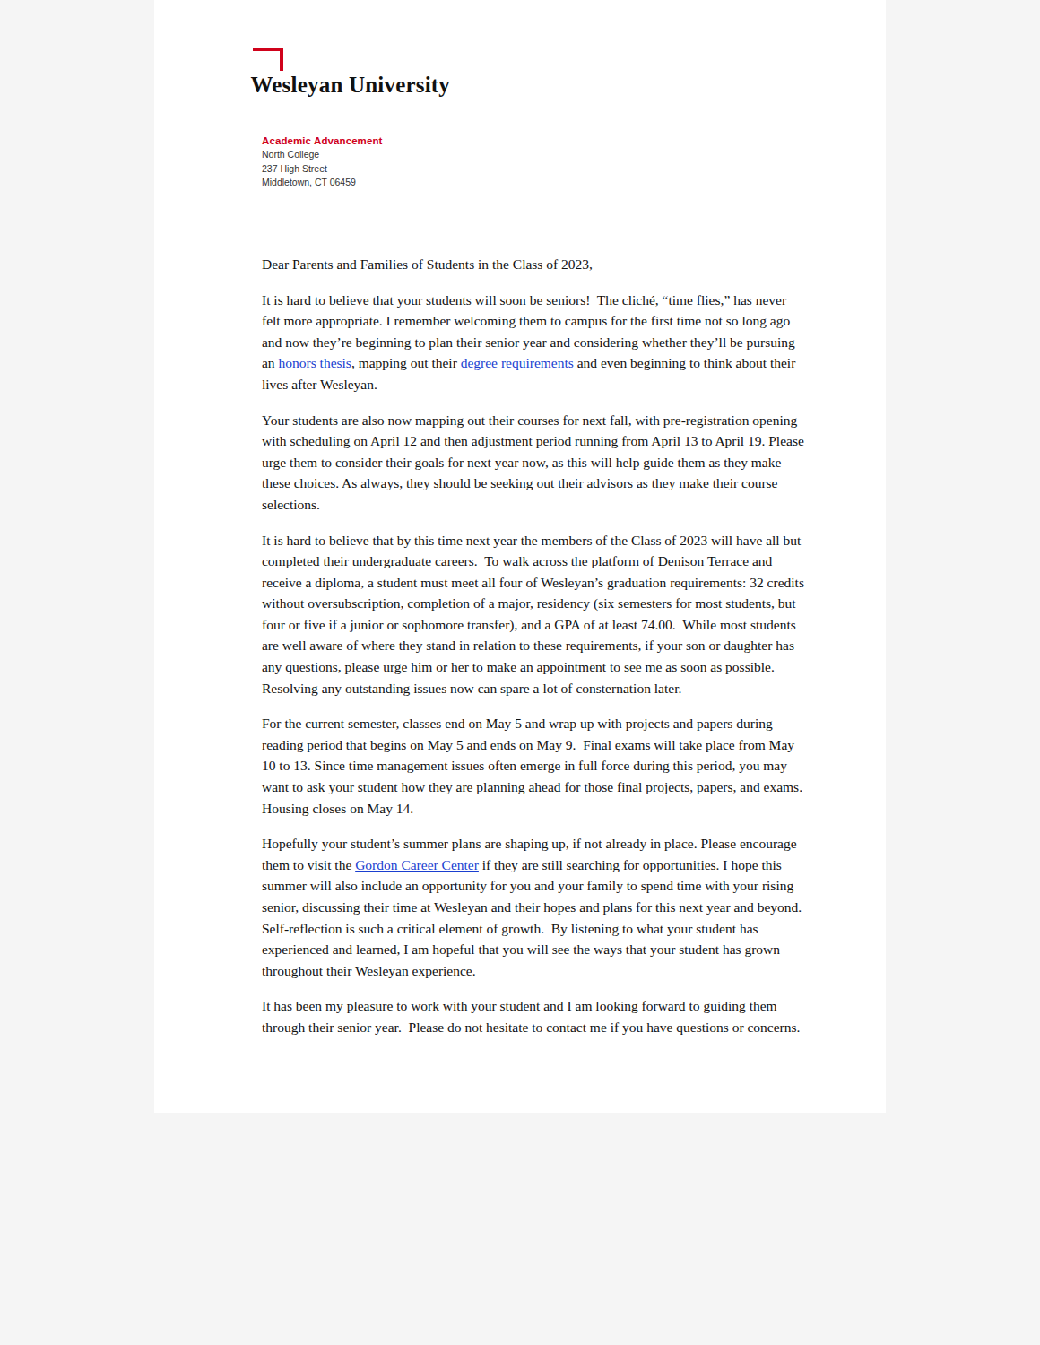Wesleyan University
Academic Advancement
North College
237 High Street
Middletown, CT 06459
Dear Parents and Families of Students in the Class of 2023,
It is hard to believe that your students will soon be seniors! The cliché, “time flies,” has never felt more appropriate. I remember welcoming them to campus for the first time not so long ago and now they’re beginning to plan their senior year and considering whether they’ll be pursuing an honors thesis, mapping out their degree requirements and even beginning to think about their lives after Wesleyan.
Your students are also now mapping out their courses for next fall, with pre-registration opening with scheduling on April 12 and then adjustment period running from April 13 to April 19. Please urge them to consider their goals for next year now, as this will help guide them as they make these choices. As always, they should be seeking out their advisors as they make their course selections.
It is hard to believe that by this time next year the members of the Class of 2023 will have all but completed their undergraduate careers. To walk across the platform of Denison Terrace and receive a diploma, a student must meet all four of Wesleyan’s graduation requirements: 32 credits without oversubscription, completion of a major, residency (six semesters for most students, but four or five if a junior or sophomore transfer), and a GPA of at least 74.00. While most students are well aware of where they stand in relation to these requirements, if your son or daughter has any questions, please urge him or her to make an appointment to see me as soon as possible. Resolving any outstanding issues now can spare a lot of consternation later.
For the current semester, classes end on May 5 and wrap up with projects and papers during reading period that begins on May 5 and ends on May 9. Final exams will take place from May 10 to 13. Since time management issues often emerge in full force during this period, you may want to ask your student how they are planning ahead for those final projects, papers, and exams. Housing closes on May 14.
Hopefully your student’s summer plans are shaping up, if not already in place. Please encourage them to visit the Gordon Career Center if they are still searching for opportunities. I hope this summer will also include an opportunity for you and your family to spend time with your rising senior, discussing their time at Wesleyan and their hopes and plans for this next year and beyond. Self-reflection is such a critical element of growth. By listening to what your student has experienced and learned, I am hopeful that you will see the ways that your student has grown throughout their Wesleyan experience.
It has been my pleasure to work with your student and I am looking forward to guiding them through their senior year. Please do not hesitate to contact me if you have questions or concerns.